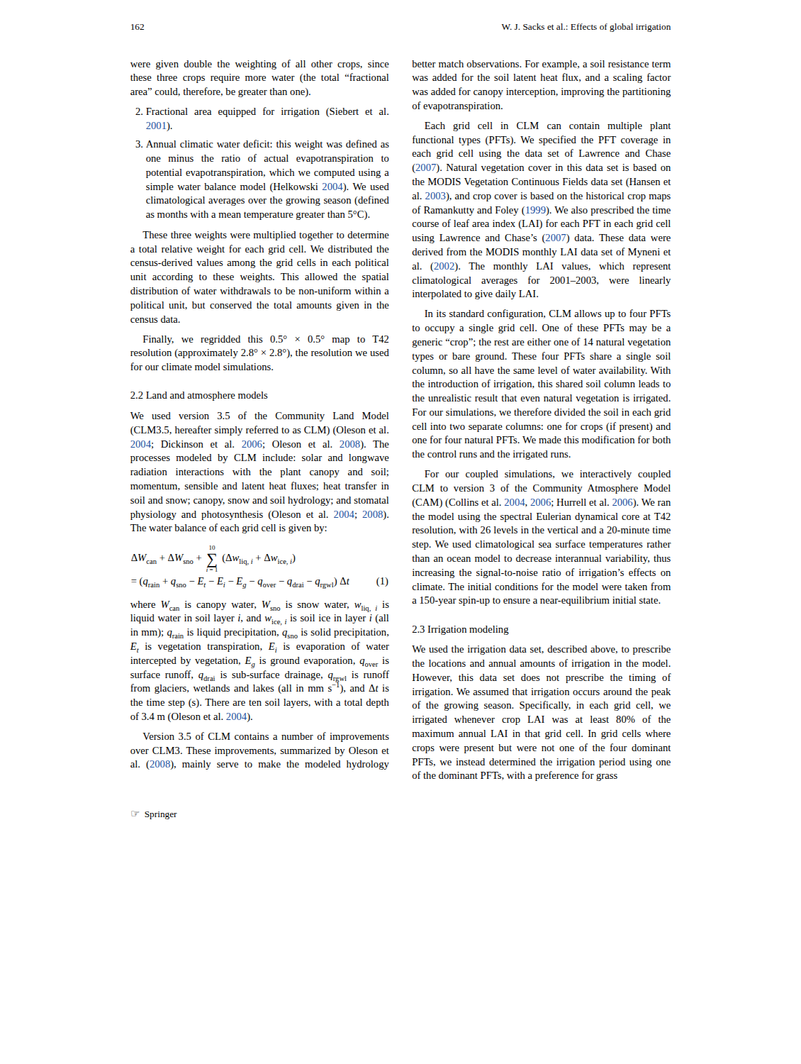162 W. J. Sacks et al.: Effects of global irrigation
were given double the weighting of all other crops, since these three crops require more water (the total “fractional area” could, therefore, be greater than one).
Fractional area equipped for irrigation (Siebert et al. 2001).
Annual climatic water deficit: this weight was defined as one minus the ratio of actual evapotranspiration to potential evapotranspiration, which we computed using a simple water balance model (Helkowski 2004). We used climatological averages over the growing season (defined as months with a mean temperature greater than 5°C).
These three weights were multiplied together to determine a total relative weight for each grid cell. We distributed the census-derived values among the grid cells in each political unit according to these weights. This allowed the spatial distribution of water withdrawals to be non-uniform within a political unit, but conserved the total amounts given in the census data.
Finally, we regridded this 0.5° × 0.5° map to T42 resolution (approximately 2.8° × 2.8°), the resolution we used for our climate model simulations.
2.2 Land and atmosphere models
We used version 3.5 of the Community Land Model (CLM3.5, hereafter simply referred to as CLM) (Oleson et al. 2004; Dickinson et al. 2006; Oleson et al. 2008). The processes modeled by CLM include: solar and longwave radiation interactions with the plant canopy and soil; momentum, sensible and latent heat fluxes; heat transfer in soil and snow; canopy, snow and soil hydrology; and stomatal physiology and photosynthesis (Oleson et al. 2004; 2008). The water balance of each grid cell is given by:
| Δ W can + Δ W sno + 10 ∑ i = 1 (Δ w liq, i + Δ w ice, i ) | |
| = ( q rain + q sno − E t − E i − E g − q over − q drai − q rgwl ) Δ t | (1) |
where Wcan is canopy water, Wsno is snow water, wliq, i is liquid water in soil layer i, and wice, i is soil ice in layer i (all in mm); qrain is liquid precipitation, qsno is solid precipitation, Et is vegetation transpiration, Ei is evaporation of water intercepted by vegetation, Eg is ground evaporation, qover is surface runoff, qdrai is sub-surface drainage, qrgwl is runoff from glaciers, wetlands and lakes (all in mm s−1), and Δt is the time step (s). There are ten soil layers, with a total depth of 3.4 m (Oleson et al. 2004).
Version 3.5 of CLM contains a number of improvements over CLM3. These improvements, summarized by Oleson et al. (2008), mainly serve to make the modeled hydrology better match observations. For example, a soil resistance term was added for the soil latent heat flux, and a scaling factor was added for canopy interception, improving the partitioning of evapotranspiration.
Each grid cell in CLM can contain multiple plant functional types (PFTs). We specified the PFT coverage in each grid cell using the data set of Lawrence and Chase (2007). Natural vegetation cover in this data set is based on the MODIS Vegetation Continuous Fields data set (Hansen et al. 2003), and crop cover is based on the historical crop maps of Ramankutty and Foley (1999). We also prescribed the time course of leaf area index (LAI) for each PFT in each grid cell using Lawrence and Chase’s (2007) data. These data were derived from the MODIS monthly LAI data set of Myneni et al. (2002). The monthly LAI values, which represent climatological averages for 2001–2003, were linearly interpolated to give daily LAI.
In its standard configuration, CLM allows up to four PFTs to occupy a single grid cell. One of these PFTs may be a generic “crop”; the rest are either one of 14 natural vegetation types or bare ground. These four PFTs share a single soil column, so all have the same level of water availability. With the introduction of irrigation, this shared soil column leads to the unrealistic result that even natural vegetation is irrigated. For our simulations, we therefore divided the soil in each grid cell into two separate columns: one for crops (if present) and one for four natural PFTs. We made this modification for both the control runs and the irrigated runs.
For our coupled simulations, we interactively coupled CLM to version 3 of the Community Atmosphere Model (CAM) (Collins et al. 2004, 2006; Hurrell et al. 2006). We ran the model using the spectral Eulerian dynamical core at T42 resolution, with 26 levels in the vertical and a 20-minute time step. We used climatological sea surface temperatures rather than an ocean model to decrease interannual variability, thus increasing the signal-to-noise ratio of irrigation’s effects on climate. The initial conditions for the model were taken from a 150-year spin-up to ensure a near-equilibrium initial state.
2.3 Irrigation modeling
We used the irrigation data set, described above, to prescribe the locations and annual amounts of irrigation in the model. However, this data set does not prescribe the timing of irrigation. We assumed that irrigation occurs around the peak of the growing season. Specifically, in each grid cell, we irrigated whenever crop LAI was at least 80% of the maximum annual LAI in that grid cell. In grid cells where crops were present but were not one of the four dominant PFTs, we instead determined the irrigation period using one of the dominant PFTs, with a preference for grass
☞ Springer